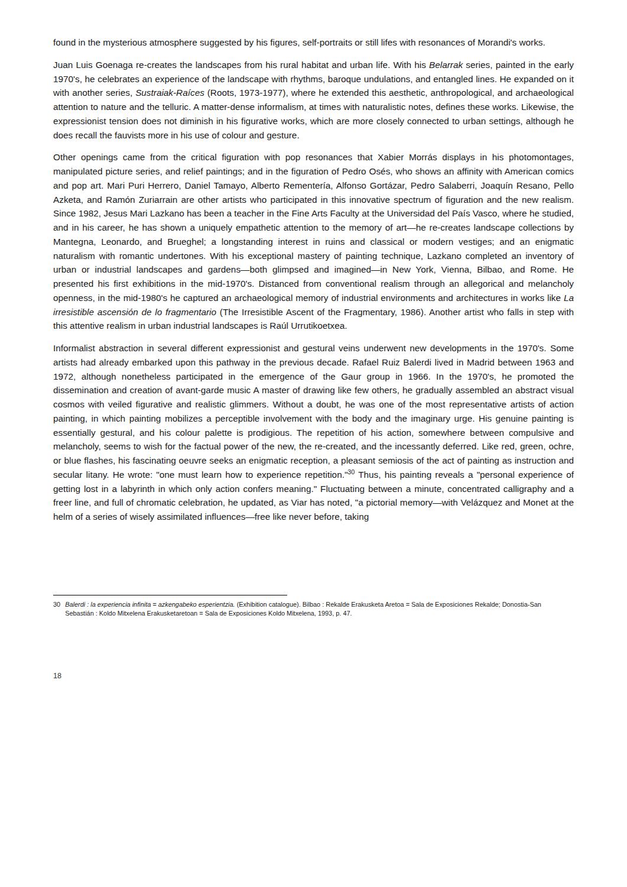found in the mysterious atmosphere suggested by his figures, self-portraits or still lifes with resonances of Morandi's works.
Juan Luis Goenaga re-creates the landscapes from his rural habitat and urban life. With his Belarrak series, painted in the early 1970's, he celebrates an experience of the landscape with rhythms, baroque undulations, and entangled lines. He expanded on it with another series, Sustraiak-Raíces (Roots, 1973-1977), where he extended this aesthetic, anthropological, and archaeological attention to nature and the telluric. A matter-dense informalism, at times with naturalistic notes, defines these works. Likewise, the expressionist tension does not diminish in his figurative works, which are more closely connected to urban settings, although he does recall the fauvists more in his use of colour and gesture.
Other openings came from the critical figuration with pop resonances that Xabier Morrás displays in his photomontages, manipulated picture series, and relief paintings; and in the figuration of Pedro Osés, who shows an affinity with American comics and pop art. Mari Puri Herrero, Daniel Tamayo, Alberto Rementería, Alfonso Gortázar, Pedro Salaberri, Joaquín Resano, Pello Azketa, and Ramón Zuriarrain are other artists who participated in this innovative spectrum of figuration and the new realism. Since 1982, Jesus Mari Lazkano has been a teacher in the Fine Arts Faculty at the Universidad del País Vasco, where he studied, and in his career, he has shown a uniquely empathetic attention to the memory of art—he re-creates landscape collections by Mantegna, Leonardo, and Brueghel; a longstanding interest in ruins and classical or modern vestiges; and an enigmatic naturalism with romantic undertones. With his exceptional mastery of painting technique, Lazkano completed an inventory of urban or industrial landscapes and gardens—both glimpsed and imagined—in New York, Vienna, Bilbao, and Rome. He presented his first exhibitions in the mid-1970's. Distanced from conventional realism through an allegorical and melancholy openness, in the mid-1980's he captured an archaeological memory of industrial environments and architectures in works like La irresistible ascensión de lo fragmentario (The Irresistible Ascent of the Fragmentary, 1986). Another artist who falls in step with this attentive realism in urban industrial landscapes is Raúl Urrutikoetxea.
Informalist abstraction in several different expressionist and gestural veins underwent new developments in the 1970's. Some artists had already embarked upon this pathway in the previous decade. Rafael Ruiz Balerdi lived in Madrid between 1963 and 1972, although nonetheless participated in the emergence of the Gaur group in 1966. In the 1970's, he promoted the dissemination and creation of avant-garde music A master of drawing like few others, he gradually assembled an abstract visual cosmos with veiled figurative and realistic glimmers. Without a doubt, he was one of the most representative artists of action painting, in which painting mobilizes a perceptible involvement with the body and the imaginary urge. His genuine painting is essentially gestural, and his colour palette is prodigious. The repetition of his action, somewhere between compulsive and melancholy, seems to wish for the factual power of the new, the re-created, and the incessantly deferred. Like red, green, ochre, or blue flashes, his fascinating oeuvre seeks an enigmatic reception, a pleasant semiosis of the act of painting as instruction and secular litany. He wrote: "one must learn how to experience repetition."30 Thus, his painting reveals a "personal experience of getting lost in a labyrinth in which only action confers meaning." Fluctuating between a minute, concentrated calligraphy and a freer line, and full of chromatic celebration, he updated, as Viar has noted, "a pictorial memory—with Velázquez and Monet at the helm of a series of wisely assimilated influences—free like never before, taking
30 Balerdi : la experiencia infinita = azkengabeko esperientzia. (Exhibition catalogue). Bilbao : Rekalde Erakusketa Aretoa = Sala de Exposiciones Rekalde; Donostia-San Sebastián : Koldo Mitxelena Erakusketaretoan = Sala de Exposiciones Koldo Mitxelena, 1993, p. 47.
18